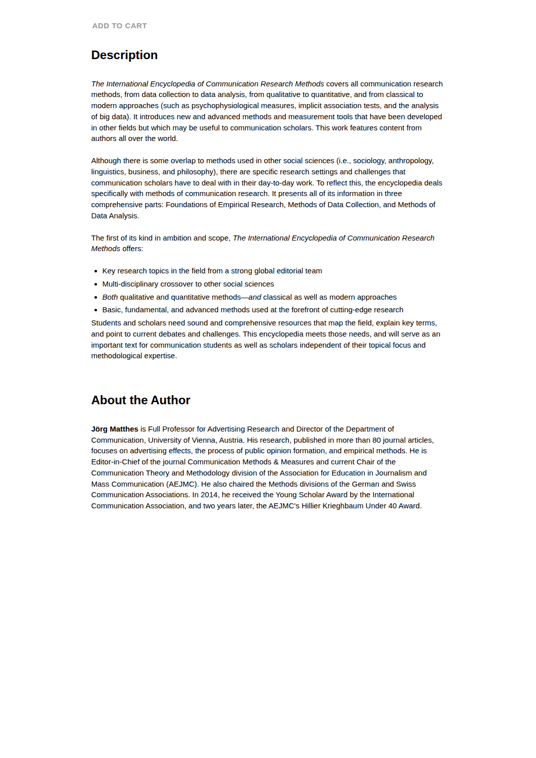ADD TO CART
Description
The International Encyclopedia of Communication Research Methods covers all communication research methods, from data collection to data analysis, from qualitative to quantitative, and from classical to modern approaches (such as psychophysiological measures, implicit association tests, and the analysis of big data). It introduces new and advanced methods and measurement tools that have been developed in other fields but which may be useful to communication scholars. This work features content from authors all over the world.
Although there is some overlap to methods used in other social sciences (i.e., sociology, anthropology, linguistics, business, and philosophy), there are specific research settings and challenges that communication scholars have to deal with in their day-to-day work. To reflect this, the encyclopedia deals specifically with methods of communication research. It presents all of its information in three comprehensive parts: Foundations of Empirical Research, Methods of Data Collection, and Methods of Data Analysis.
The first of its kind in ambition and scope, The International Encyclopedia of Communication Research Methods offers:
Key research topics in the field from a strong global editorial team
Multi-disciplinary crossover to other social sciences
Both qualitative and quantitative methods—and classical as well as modern approaches
Basic, fundamental, and advanced methods used at the forefront of cutting-edge research
Students and scholars need sound and comprehensive resources that map the field, explain key terms, and point to current debates and challenges. This encyclopedia meets those needs, and will serve as an important text for communication students as well as scholars independent of their topical focus and methodological expertise.
About the Author
Jörg Matthes is Full Professor for Advertising Research and Director of the Department of Communication, University of Vienna, Austria. His research, published in more than 80 journal articles, focuses on advertising effects, the process of public opinion formation, and empirical methods. He is Editor-in-Chief of the journal Communication Methods & Measures and current Chair of the Communication Theory and Methodology division of the Association for Education in Journalism and Mass Communication (AEJMC). He also chaired the Methods divisions of the German and Swiss Communication Associations. In 2014, he received the Young Scholar Award by the International Communication Association, and two years later, the AEJMC's Hillier Krieghbaum Under 40 Award.